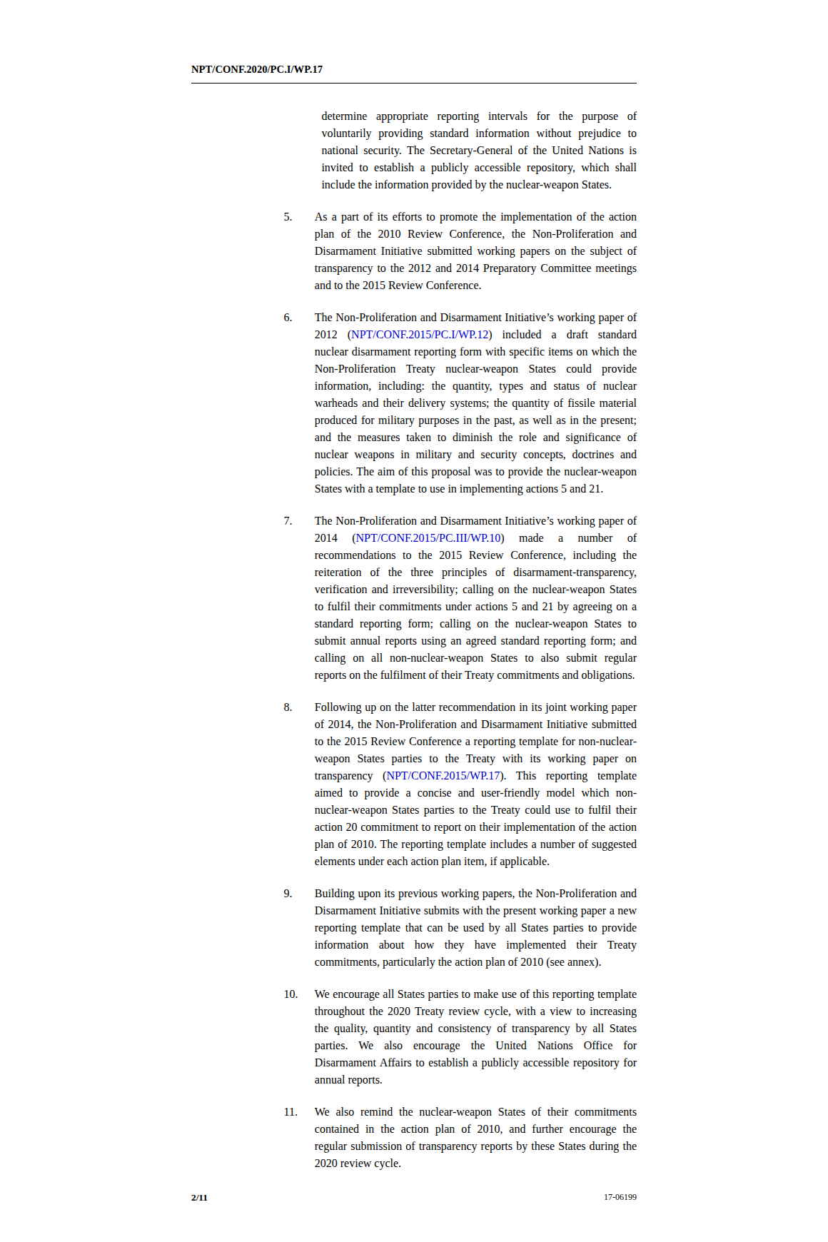NPT/CONF.2020/PC.I/WP.17
determine appropriate reporting intervals for the purpose of voluntarily providing standard information without prejudice to national security. The Secretary-General of the United Nations is invited to establish a publicly accessible repository, which shall include the information provided by the nuclear-weapon States.
5. As a part of its efforts to promote the implementation of the action plan of the 2010 Review Conference, the Non-Proliferation and Disarmament Initiative submitted working papers on the subject of transparency to the 2012 and 2014 Preparatory Committee meetings and to the 2015 Review Conference.
6. The Non-Proliferation and Disarmament Initiative’s working paper of 2012 (NPT/CONF.2015/PC.I/WP.12) included a draft standard nuclear disarmament reporting form with specific items on which the Non-Proliferation Treaty nuclear-weapon States could provide information, including: the quantity, types and status of nuclear warheads and their delivery systems; the quantity of fissile material produced for military purposes in the past, as well as in the present; and the measures taken to diminish the role and significance of nuclear weapons in military and security concepts, doctrines and policies. The aim of this proposal was to provide the nuclear-weapon States with a template to use in implementing actions 5 and 21.
7. The Non-Proliferation and Disarmament Initiative’s working paper of 2014 (NPT/CONF.2015/PC.III/WP.10) made a number of recommendations to the 2015 Review Conference, including the reiteration of the three principles of disarmament-transparency, verification and irreversibility; calling on the nuclear-weapon States to fulfil their commitments under actions 5 and 21 by agreeing on a standard reporting form; calling on the nuclear-weapon States to submit annual reports using an agreed standard reporting form; and calling on all non-nuclear-weapon States to also submit regular reports on the fulfilment of their Treaty commitments and obligations.
8. Following up on the latter recommendation in its joint working paper of 2014, the Non-Proliferation and Disarmament Initiative submitted to the 2015 Review Conference a reporting template for non-nuclear-weapon States parties to the Treaty with its working paper on transparency (NPT/CONF.2015/WP.17). This reporting template aimed to provide a concise and user-friendly model which non-nuclear-weapon States parties to the Treaty could use to fulfil their action 20 commitment to report on their implementation of the action plan of 2010. The reporting template includes a number of suggested elements under each action plan item, if applicable.
9. Building upon its previous working papers, the Non-Proliferation and Disarmament Initiative submits with the present working paper a new reporting template that can be used by all States parties to provide information about how they have implemented their Treaty commitments, particularly the action plan of 2010 (see annex).
10. We encourage all States parties to make use of this reporting template throughout the 2020 Treaty review cycle, with a view to increasing the quality, quantity and consistency of transparency by all States parties. We also encourage the United Nations Office for Disarmament Affairs to establish a publicly accessible repository for annual reports.
11. We also remind the nuclear-weapon States of their commitments contained in the action plan of 2010, and further encourage the regular submission of transparency reports by these States during the 2020 review cycle.
2/11 17-06199